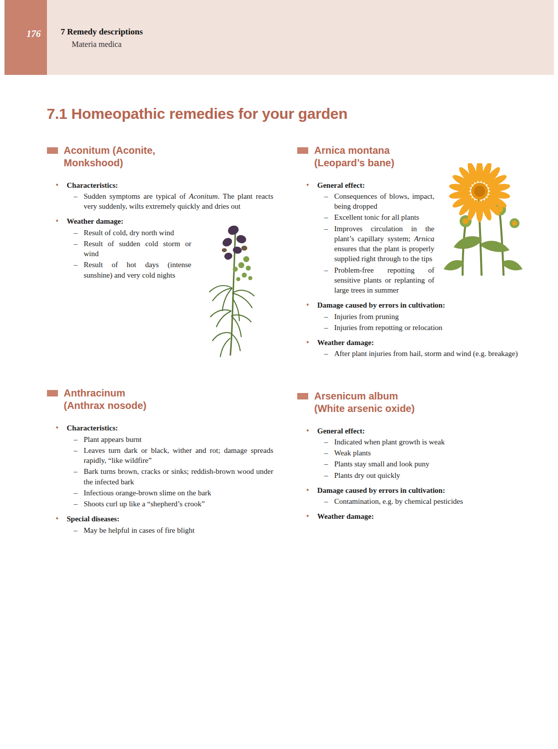176
7 Remedy descriptions
Materia medica
7.1 Homeopathic remedies for your garden
Aconitum (Aconite,
Monkshood)
Characteristics:
Sudden symptoms are typical of Aconitum. The plant reacts very suddenly, wilts extremely quickly and dries out
Weather damage:
Result of cold, dry north wind
Result of sudden cold storm or wind
Result of hot days (intense sunshine) and very cold nights
Anthracinum
(Anthrax nosode)
Characteristics:
Plant appears burnt
Leaves turn dark or black, wither and rot; damage spreads rapidly, “like wildfire”
Bark turns brown, cracks or sinks; reddish-brown wood under the infected bark
Infectious orange-brown slime on the bark
Shoots curl up like a “shepherd’s crook”
Special diseases:
May be helpful in cases of fire blight
Arnica montana
(Leopard’s bane)
General effect:
Consequences of blows, impact, being dropped
Excellent tonic for all plants
Improves circulation in the plant’s capillary system; Arnica ensures that the plant is properly supplied right through to the tips
Problem-free repotting of sensitive plants or replanting of large trees in summer
Damage caused by errors in cultivation:
Injuries from pruning
Injuries from repotting or relocation
Weather damage:
After plant injuries from hail, storm and wind (e.g. breakage)
Arsenicum album
(White arsenic oxide)
General effect:
Indicated when plant growth is weak
Weak plants
Plants stay small and look puny
Plants dry out quickly
Damage caused by errors in cultivation:
Contamination, e.g. by chemical pesticides
Weather damage: